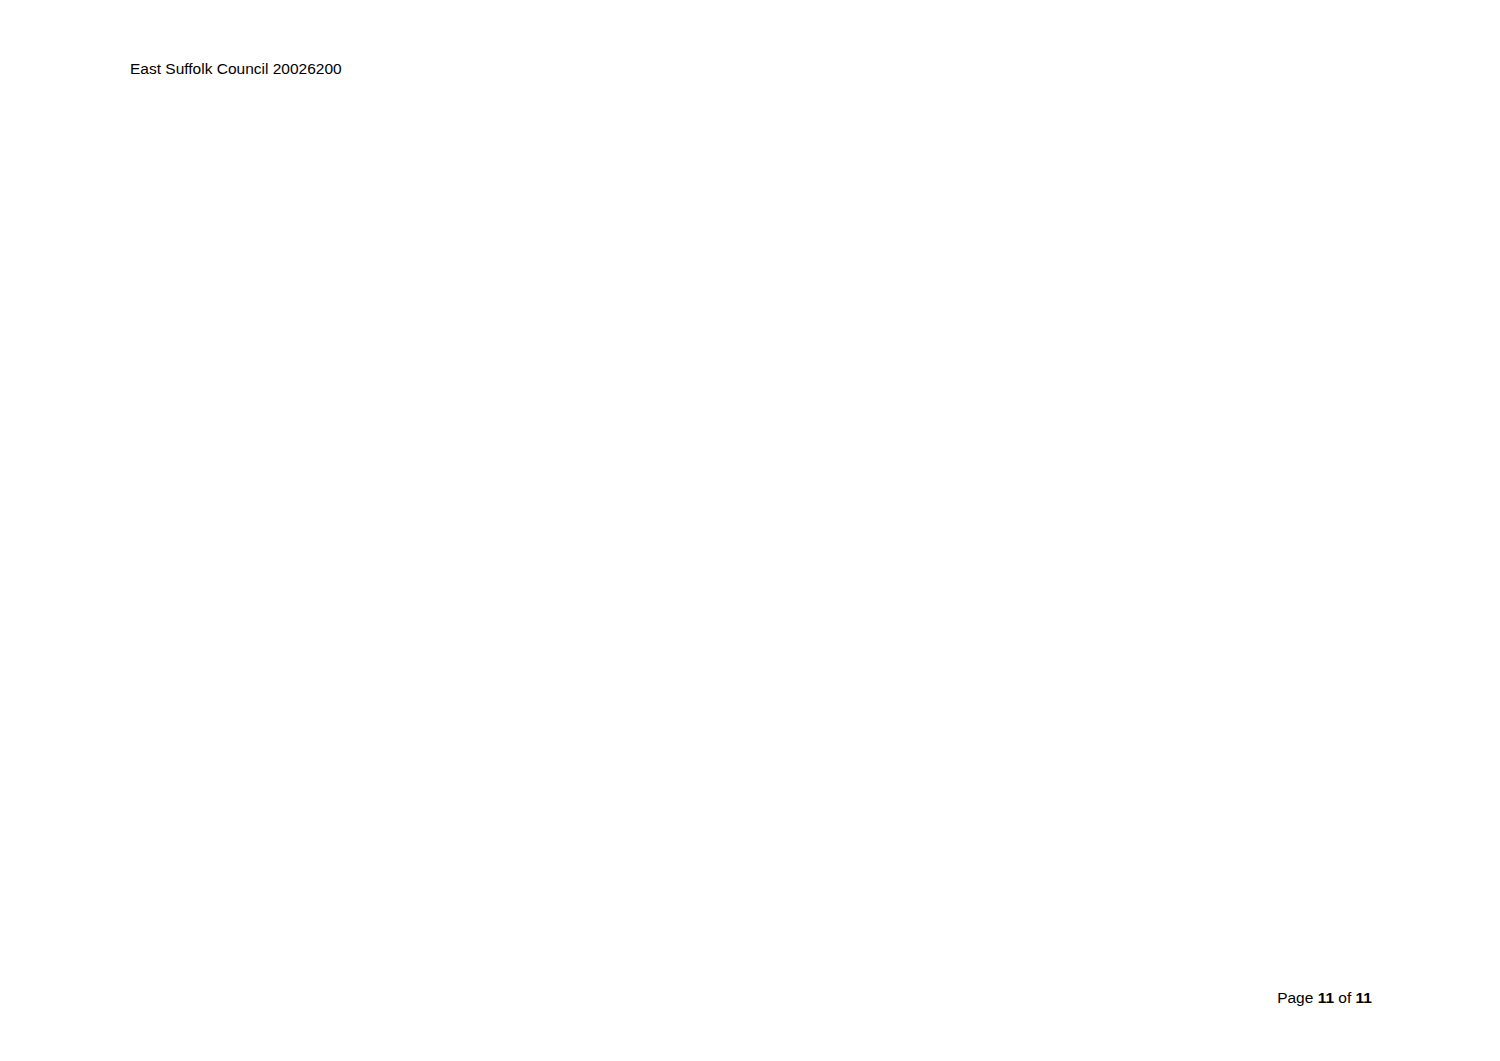East Suffolk Council 20026200
Page 11 of 11